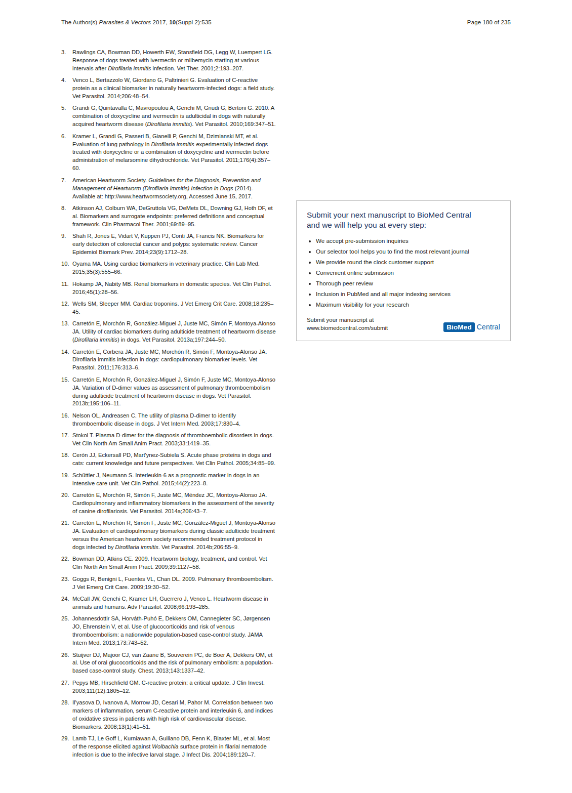The Author(s) Parasites & Vectors 2017, 10(Suppl 2):535
Page 180 of 235
3. Rawlings CA, Bowman DD, Howerth EW, Stansfield DG, Legg W, Luempert LG. Response of dogs treated with ivermectin or milbemycin starting at various intervals after Dirofilaria immitis infection. Vet Ther. 2001;2:193–207.
4. Venco L, Bertazzolo W, Giordano G, Paltrinieri G. Evaluation of C-reactive protein as a clinical biomarker in naturally heartworm-infected dogs: a field study. Vet Parasitol. 2014;206:48–54.
5. Grandi G, Quintavalla C, Mavropoulou A, Genchi M, Gnudi G, Bertoni G. 2010. A combination of doxycycline and ivermectin is adulticidal in dogs with naturally acquired heartworm disease (Dirofilaria immitis). Vet Parasitol. 2010;169:347–51.
6. Kramer L, Grandi G, Passeri B, Gianelli P, Genchi M, Dzimianski MT, et al. Evaluation of lung pathology in Dirofilaria immitis-experimentally infected dogs treated with doxycycline or a combination of doxycycline and ivermectin before administration of melarsomine dihydrochloride. Vet Parasitol. 2011;176(4):357–60.
7. American Heartworm Society. Guidelines for the Diagnosis, Prevention and Management of Heartworm (Dirofilaria immitis) Infection in Dogs (2014). Available at: http://www.heartwormsociety.org, Accessed June 15, 2017.
8. Atkinson AJ, Colburn WA, DeGruttola VG, DeMets DL, Downing GJ, Hoth DF, et al. Biomarkers and surrogate endpoints: preferred definitions and conceptual framework. Clin Pharmacol Ther. 2001;69:89–95.
9. Shah R, Jones E, Vidart V, Kuppen PJ, Conti JA, Francis NK. Biomarkers for early detection of colorectal cancer and polyps: systematic review. Cancer Epidemiol Biomark Prev. 2014;23(9):1712–28.
10. Oyama MA. Using cardiac biomarkers in veterinary practice. Clin Lab Med. 2015;35(3):555–66.
11. Hokamp JA, Nabity MB. Renal biomarkers in domestic species. Vet Clin Pathol. 2016;45(1):28–56.
12. Wells SM, Sleeper MM. Cardiac troponins. J Vet Emerg Crit Care. 2008;18:235–45.
13. Carretón E, Morchón R, González-Miguel J, Juste MC, Simón F, Montoya-Alonso JA. Utility of cardiac biomarkers during adulticide treatment of heartworm disease (Dirofilaria immitis) in dogs. Vet Parasitol. 2013a;197:244–50.
14. Carretón E, Corbera JA, Juste MC, Morchón R, Simón F, Montoya-Alonso JA. Dirofilaria immitis infection in dogs: cardiopulmonary biomarker levels. Vet Parasitol. 2011;176:313–6.
15. Carretón E, Morchón R, González-Miguel J, Simón F, Juste MC, Montoya-Alonso JA. Variation of D-dimer values as assessment of pulmonary thromboembolism during adulticide treatment of heartworm disease in dogs. Vet Parasitol. 2013b;195:106–11.
16. Nelson OL, Andreasen C. The utility of plasma D-dimer to identify thromboembolic disease in dogs. J Vet Intern Med. 2003;17:830–4.
17. Stokol T. Plasma D-dimer for the diagnosis of thromboembolic disorders in dogs. Vet Clin North Am Small Anim Pract. 2003;33:1419–35.
18. Cerón JJ, Eckersall PD, Mart'ynez-Subiela S. Acute phase proteins in dogs and cats: current knowledge and future perspectives. Vet Clin Pathol. 2005;34:85–99.
19. Schüttler J, Neumann S. Interleukin-6 as a prognostic marker in dogs in an intensive care unit. Vet Clin Pathol. 2015;44(2):223–8.
20. Carretón E, Morchón R, Simón F, Juste MC, Méndez JC, Montoya-Alonso JA. Cardiopulmonary and inflammatory biomarkers in the assessment of the severity of canine dirofilariosis. Vet Parasitol. 2014a;206:43–7.
21. Carretón E, Morchón R, Simón F, Juste MC, González-Miguel J, Montoya-Alonso JA. Evaluation of cardiopulmonary biomarkers during classic adulticide treatment versus the American heartworm society recommended treatment protocol in dogs infected by Dirofilaria immitis. Vet Parasitol. 2014b;206:55–9.
22. Bowman DD, Atkins CE. 2009. Heartworm biology, treatment, and control. Vet Clin North Am Small Anim Pract. 2009;39:1127–58.
23. Goggs R, Benigni L, Fuentes VL, Chan DL. 2009. Pulmonary thromboembolism. J Vet Emerg Crit Care. 2009;19:30–52.
24. McCall JW, Genchi C, Kramer LH, Guerrero J, Venco L. Heartworm disease in animals and humans. Adv Parasitol. 2008;66:193–285.
25. Johannesdottir SA, Horváth-Puhó E, Dekkers OM, Cannegieter SC, Jørgensen JO, Ehrenstein V, et al. Use of glucocorticoids and risk of venous thromboembolism: a nationwide population-based case-control study. JAMA Intern Med. 2013;173:743–52.
26. Stuijver DJ, Majoor CJ, van Zaane B, Souverein PC, de Boer A, Dekkers OM, et al. Use of oral glucocorticoids and the risk of pulmonary embolism: a population-based case-control study. Chest. 2013;143:1337–42.
27. Pepys MB, Hirschfield GM. C-reactive protein: a critical update. J Clin Invest. 2003;111(12):1805–12.
28. Il'yasova D, Ivanova A, Morrow JD, Cesari M, Pahor M. Correlation between two markers of inflammation, serum C-reactive protein and interleukin 6, and indices of oxidative stress in patients with high risk of cardiovascular disease. Biomarkers. 2008;13(1):41–51.
29. Lamb TJ, Le Goff L, Kurniawan A, Guiliano DB, Fenn K, Blaxter ML, et al. Most of the response elicited against Wolbachia surface protein in filarial nematode infection is due to the infective larval stage. J Infect Dis. 2004;189:120–7.
Submit your next manuscript to BioMed Central
and we will help you at every step:
We accept pre-submission inquiries
Our selector tool helps you to find the most relevant journal
We provide round the clock customer support
Convenient online submission
Thorough peer review
Inclusion in PubMed and all major indexing services
Maximum visibility for your research
Submit your manuscript at
www.biomedcentral.com/submit
BioMed Central